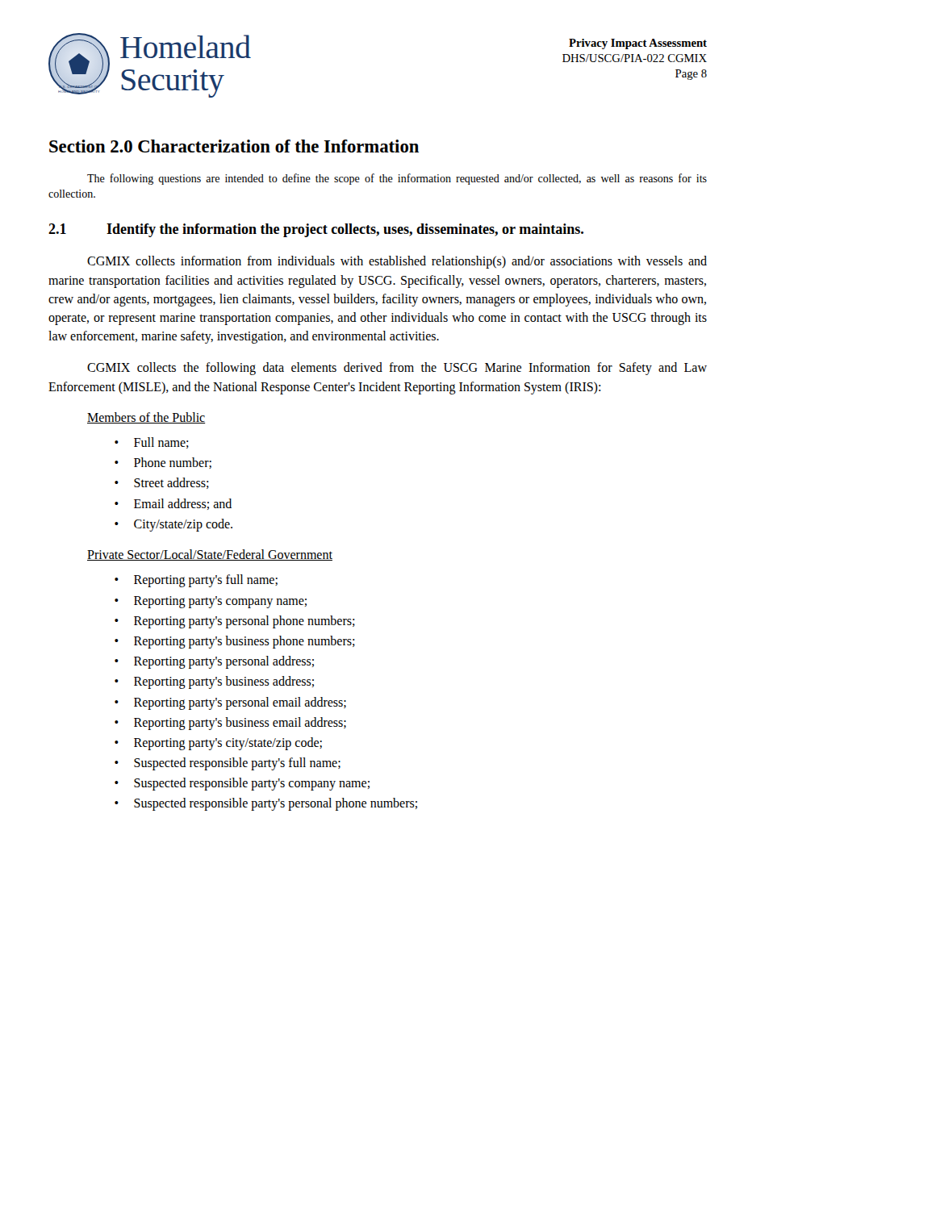U.S. DEPARTMENT OF HOMELAND SECURITY
Homeland Security
Privacy Impact Assessment
DHS/USCG/PIA-022 CGMIX
Page 8
Section 2.0 Characterization of the Information
The following questions are intended to define the scope of the information requested and/or collected, as well as reasons for its collection.
2.1 Identify the information the project collects, uses, disseminates, or maintains.
CGMIX collects information from individuals with established relationship(s) and/or associations with vessels and marine transportation facilities and activities regulated by USCG. Specifically, vessel owners, operators, charterers, masters, crew and/or agents, mortgagees, lien claimants, vessel builders, facility owners, managers or employees, individuals who own, operate, or represent marine transportation companies, and other individuals who come in contact with the USCG through its law enforcement, marine safety, investigation, and environmental activities.
CGMIX collects the following data elements derived from the USCG Marine Information for Safety and Law Enforcement (MISLE), and the National Response Center's Incident Reporting Information System (IRIS):
Members of the Public
Full name;
Phone number;
Street address;
Email address; and
City/state/zip code.
Private Sector/Local/State/Federal Government
Reporting party's full name;
Reporting party's company name;
Reporting party's personal phone numbers;
Reporting party's business phone numbers;
Reporting party's personal address;
Reporting party's business address;
Reporting party's personal email address;
Reporting party's business email address;
Reporting party's city/state/zip code;
Suspected responsible party's full name;
Suspected responsible party's company name;
Suspected responsible party's personal phone numbers;